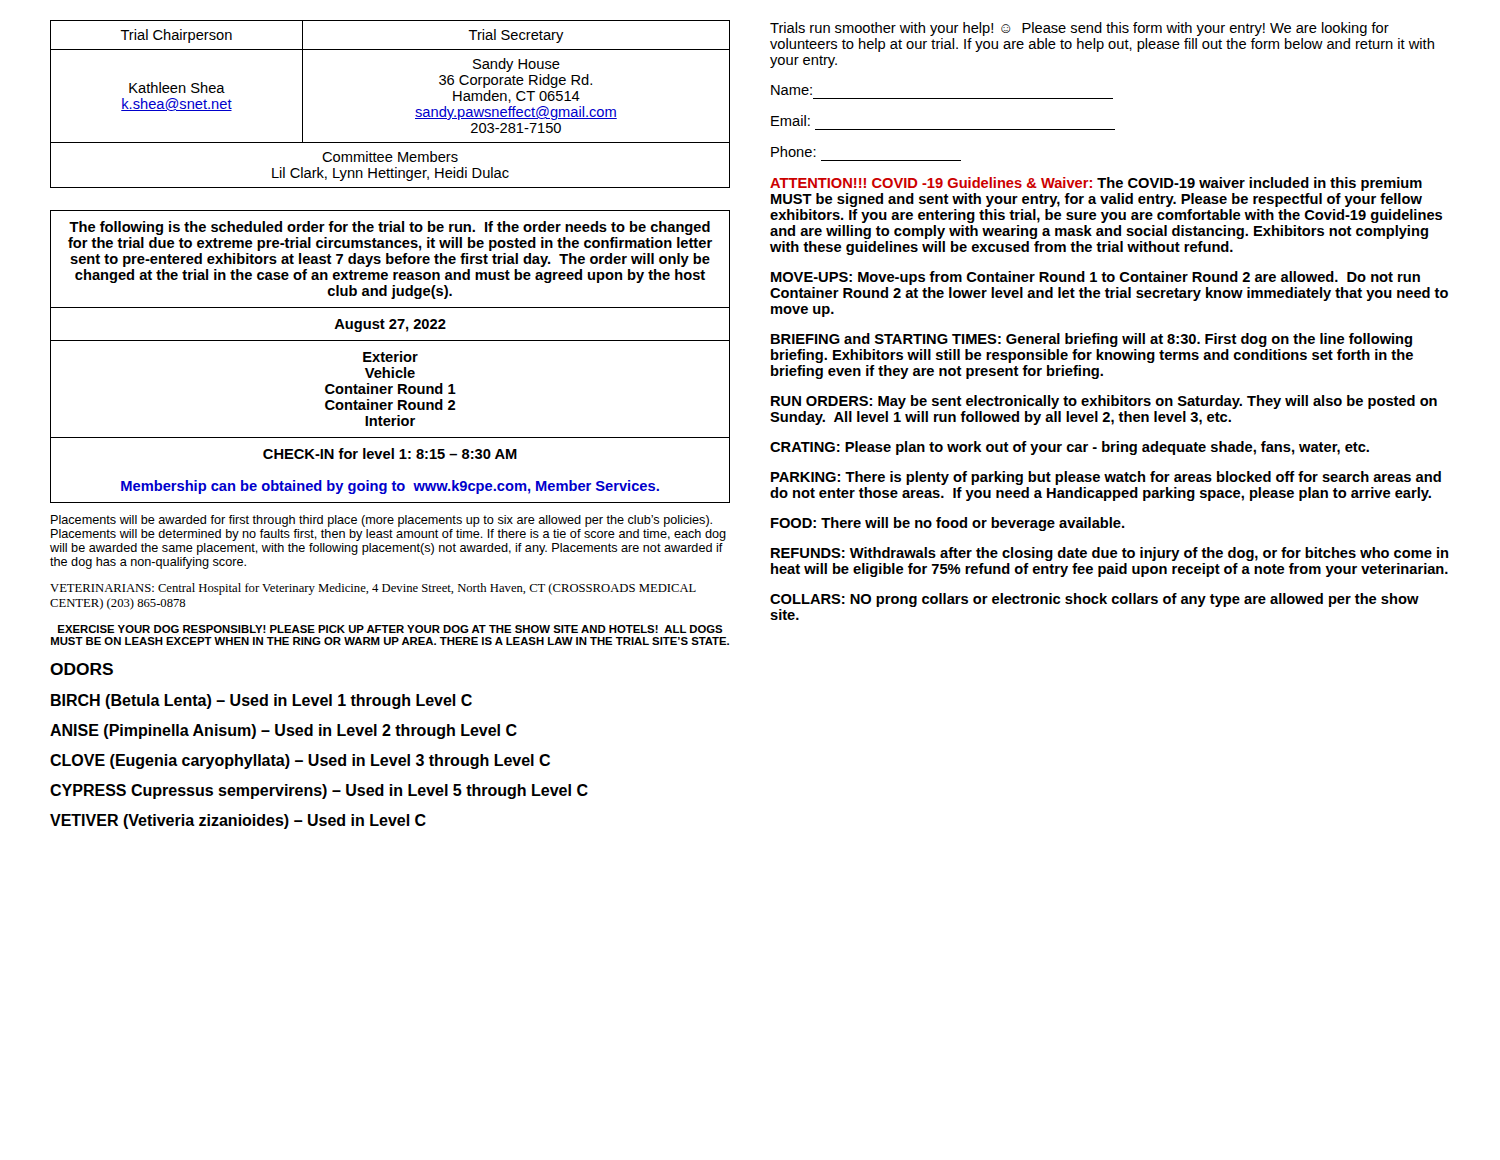| Trial Chairperson | Trial Secretary |
| Kathleen Shea k.shea@snet.net | Sandy House 36 Corporate Ridge Rd. Hamden, CT 06514 sandy.pawsneffect@gmail.com 203-281-7150 |
| Committee Members Lil Clark, Lynn Hettinger, Heidi Dulac |
| The following is the scheduled order for the trial to be run. If the order needs to be changed for the trial due to extreme pre-trial circumstances, it will be posted in the confirmation letter sent to pre-entered exhibitors at least 7 days before the first trial day. The order will only be changed at the trial in the case of an extreme reason and must be agreed upon by the host club and judge(s). |
| August 27, 2022 |
| Exterior Vehicle Container Round 1 Container Round 2 Interior |
| CHECK-IN for level 1: 8:15 – 8:30 AM Membership can be obtained by going to www.k9cpe.com, Member Services. |
Placements will be awarded for first through third place (more placements up to six are allowed per the club’s policies). Placements will be determined by no faults first, then by least amount of time. If there is a tie of score and time, each dog will be awarded the same placement, with the following placement(s) not awarded, if any. Placements are not awarded if the dog has a non-qualifying score.
VETERINARIANS: Central Hospital for Veterinary Medicine, 4 Devine Street, North Haven, CT (CROSSROADS MEDICAL CENTER) (203) 865-0878
EXERCISE YOUR DOG RESPONSIBLY! PLEASE PICK UP AFTER YOUR DOG AT THE SHOW SITE AND HOTELS! ALL DOGS MUST BE ON LEASH EXCEPT WHEN IN THE RING OR WARM UP AREA. THERE IS A LEASH LAW IN THE TRIAL SITE’S STATE.
ODORS
BIRCH (Betula Lenta) – Used in Level 1 through Level C
ANISE (Pimpinella Anisum) – Used in Level 2 through Level C
CLOVE (Eugenia caryophyllata) – Used in Level 3 through Level C
CYPRESS Cupressus sempervirens) – Used in Level 5 through Level C
VETIVER (Vetiveria zizanioides) – Used in Level C
Trials run smoother with your help! ☺ Please send this form with your entry! We are looking for volunteers to help at our trial. If you are able to help out, please fill out the form below and return it with your entry.
Name:
Email:
Phone:
ATTENTION!!! COVID -19 Guidelines & Waiver: The COVID-19 waiver included in this premium MUST be signed and sent with your entry, for a valid entry. Please be respectful of your fellow exhibitors. If you are entering this trial, be sure you are comfortable with the Covid-19 guidelines and are willing to comply with wearing a mask and social distancing. Exhibitors not complying with these guidelines will be excused from the trial without refund.
MOVE-UPS: Move-ups from Container Round 1 to Container Round 2 are allowed. Do not run Container Round 2 at the lower level and let the trial secretary know immediately that you need to move up.
BRIEFING and STARTING TIMES: General briefing will at 8:30. First dog on the line following briefing. Exhibitors will still be responsible for knowing terms and conditions set forth in the briefing even if they are not present for briefing.
RUN ORDERS: May be sent electronically to exhibitors on Saturday. They will also be posted on Sunday. All level 1 will run followed by all level 2, then level 3, etc.
CRATING: Please plan to work out of your car - bring adequate shade, fans, water, etc.
PARKING: There is plenty of parking but please watch for areas blocked off for search areas and do not enter those areas. If you need a Handicapped parking space, please plan to arrive early.
FOOD: There will be no food or beverage available.
REFUNDS: Withdrawals after the closing date due to injury of the dog, or for bitches who come in heat will be eligible for 75% refund of entry fee paid upon receipt of a note from your veterinarian.
COLLARS: NO prong collars or electronic shock collars of any type are allowed per the show site.